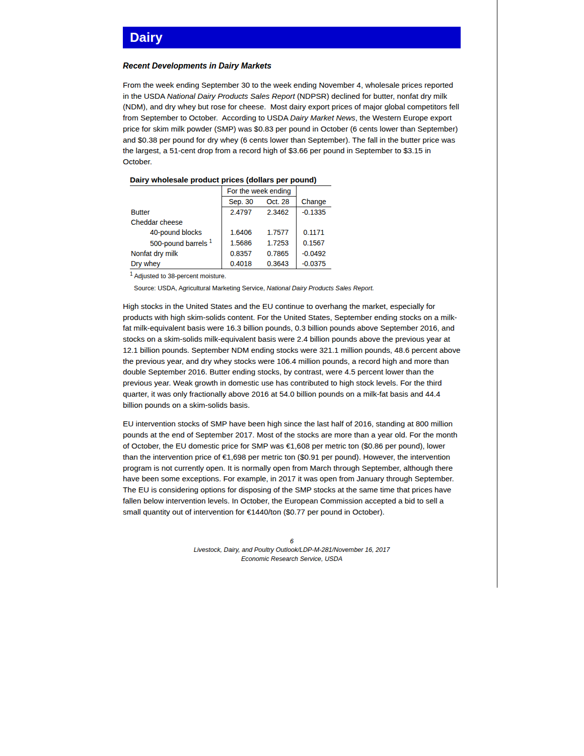Dairy
Recent Developments in Dairy Markets
From the week ending September 30 to the week ending November 4, wholesale prices reported in the USDA National Dairy Products Sales Report (NDPSR) declined for butter, nonfat dry milk (NDM), and dry whey but rose for cheese. Most dairy export prices of major global competitors fell from September to October. According to USDA Dairy Market News, the Western Europe export price for skim milk powder (SMP) was $0.83 per pound in October (6 cents lower than September) and $0.38 per pound for dry whey (6 cents lower than September). The fall in the butter price was the largest, a 51-cent drop from a record high of $3.66 per pound in September to $3.15 in October.
Dairy wholesale product prices (dollars per pound)
| | For the week ending | |
| | Sep. 30 | Oct. 28 | Change |
| Butter | 2.4797 | 2.3462 | -0.1335 |
| Cheddar cheese | | | |
| 40-pound blocks | 1.6406 | 1.7577 | 0.1171 |
| 500-pound barrels 1 | 1.5686 | 1.7253 | 0.1567 |
| Nonfat dry milk | 0.8357 | 0.7865 | -0.0492 |
| Dry whey | 0.4018 | 0.3643 | -0.0375 |
1 Adjusted to 38-percent moisture.
Source: USDA, Agricultural Marketing Service, National Dairy Products Sales Report.
High stocks in the United States and the EU continue to overhang the market, especially for products with high skim-solids content. For the United States, September ending stocks on a milk-fat milk-equivalent basis were 16.3 billion pounds, 0.3 billion pounds above September 2016, and stocks on a skim-solids milk-equivalent basis were 2.4 billion pounds above the previous year at 12.1 billion pounds. September NDM ending stocks were 321.1 million pounds, 48.6 percent above the previous year, and dry whey stocks were 106.4 million pounds, a record high and more than double September 2016. Butter ending stocks, by contrast, were 4.5 percent lower than the previous year. Weak growth in domestic use has contributed to high stock levels. For the third quarter, it was only fractionally above 2016 at 54.0 billion pounds on a milk-fat basis and 44.4 billion pounds on a skim-solids basis.
EU intervention stocks of SMP have been high since the last half of 2016, standing at 800 million pounds at the end of September 2017. Most of the stocks are more than a year old. For the month of October, the EU domestic price for SMP was €1,608 per metric ton ($0.86 per pound), lower than the intervention price of €1,698 per metric ton ($0.91 per pound). However, the intervention program is not currently open. It is normally open from March through September, although there have been some exceptions. For example, in 2017 it was open from January through September. The EU is considering options for disposing of the SMP stocks at the same time that prices have fallen below intervention levels. In October, the European Commission accepted a bid to sell a small quantity out of intervention for €1440/ton ($0.77 per pound in October).
6
Livestock, Dairy, and Poultry Outlook/LDP-M-281/November 16, 2017
Economic Research Service, USDA